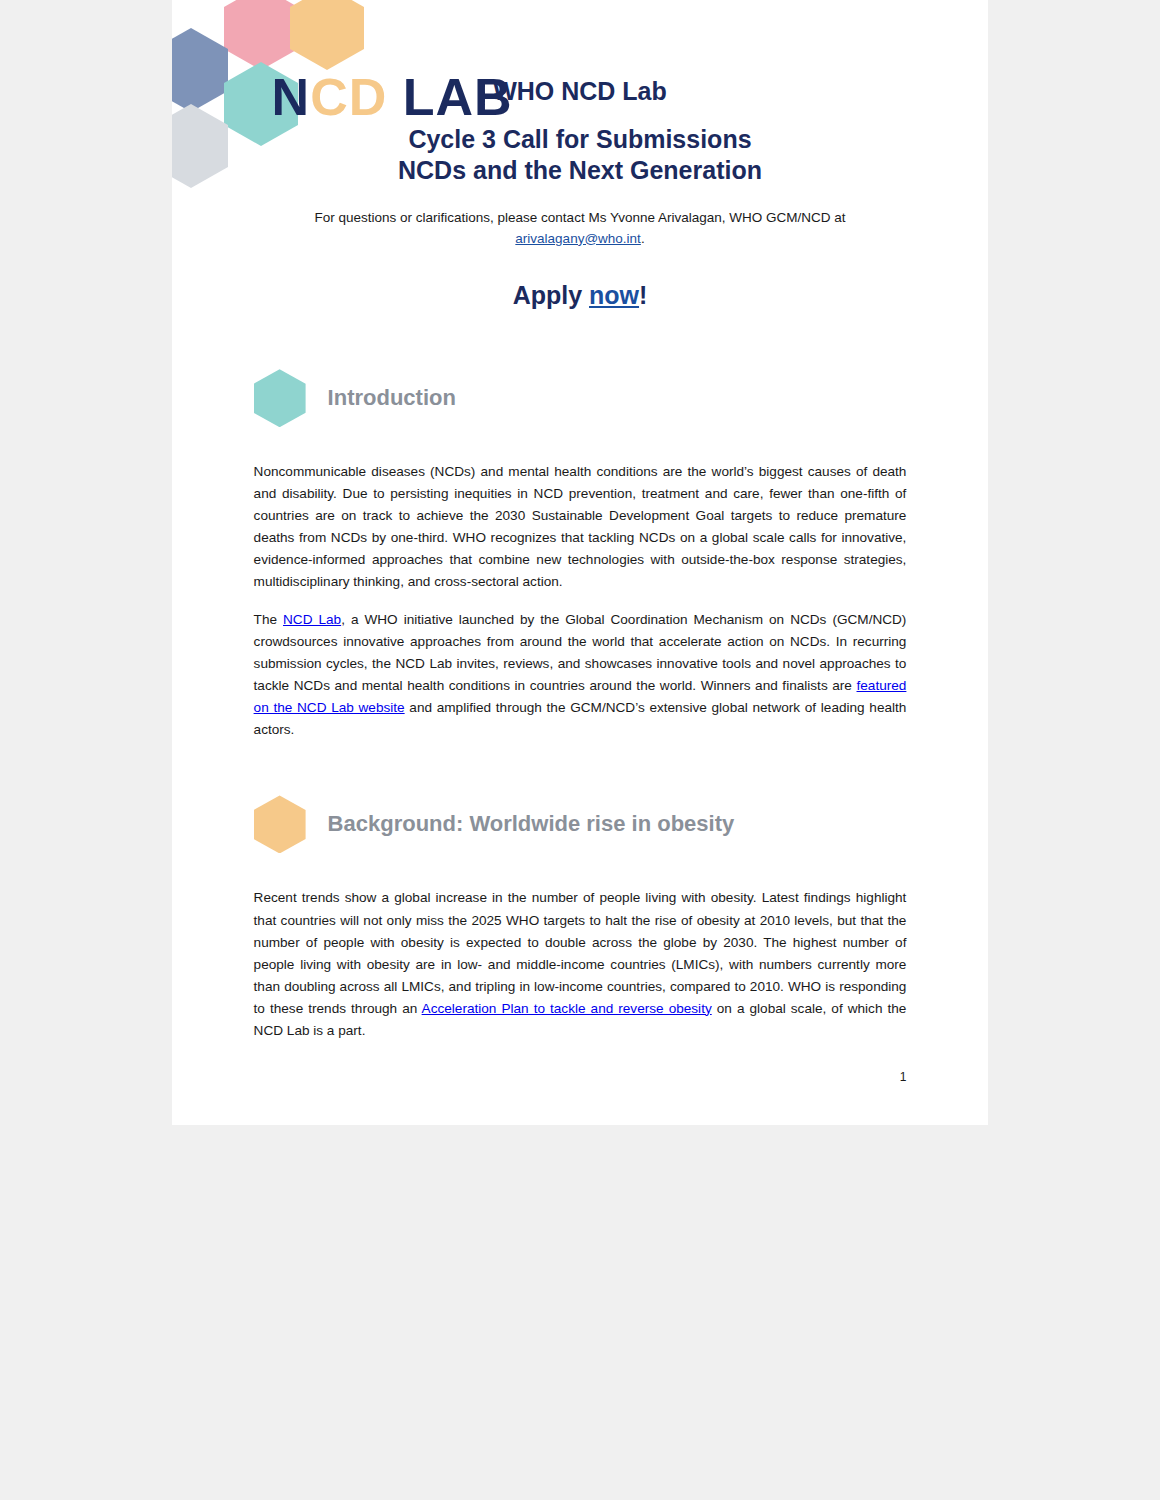NCD LAB
WHO NCD Lab
Cycle 3 Call for Submissions
NCDs and the Next Generation
For questions or clarifications, please contact Ms Yvonne Arivalagan, WHO GCM/NCD at
arivalagany@who.int.
Apply now!
Introduction
Noncommunicable diseases (NCDs) and mental health conditions are the world’s biggest causes of death and disability. Due to persisting inequities in NCD prevention, treatment and care, fewer than one-fifth of countries are on track to achieve the 2030 Sustainable Development Goal targets to reduce premature deaths from NCDs by one-third. WHO recognizes that tackling NCDs on a global scale calls for innovative, evidence-informed approaches that combine new technologies with outside-the-box response strategies, multidisciplinary thinking, and cross-sectoral action.
The NCD Lab, a WHO initiative launched by the Global Coordination Mechanism on NCDs (GCM/NCD) crowdsources innovative approaches from around the world that accelerate action on NCDs. In recurring submission cycles, the NCD Lab invites, reviews, and showcases innovative tools and novel approaches to tackle NCDs and mental health conditions in countries around the world. Winners and finalists are featured on the NCD Lab website and amplified through the GCM/NCD’s extensive global network of leading health actors.
Background: Worldwide rise in obesity
Recent trends show a global increase in the number of people living with obesity. Latest findings highlight that countries will not only miss the 2025 WHO targets to halt the rise of obesity at 2010 levels, but that the number of people with obesity is expected to double across the globe by 2030. The highest number of people living with obesity are in low- and middle-income countries (LMICs), with numbers currently more than doubling across all LMICs, and tripling in low-income countries, compared to 2010. WHO is responding to these trends through an Acceleration Plan to tackle and reverse obesity on a global scale, of which the NCD Lab is a part.
1